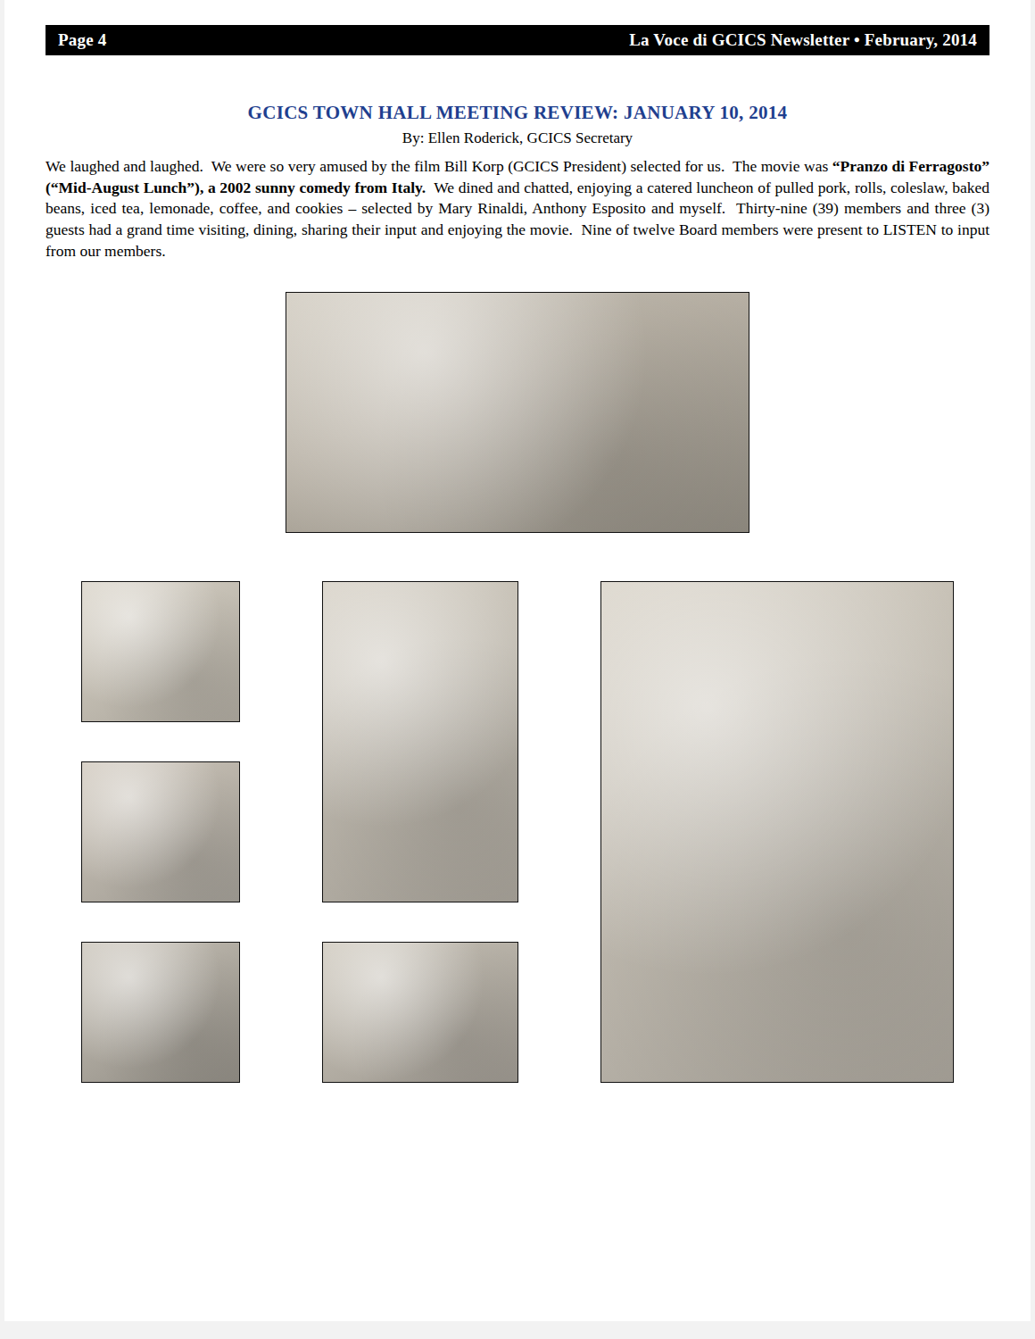Page 4
La Voce di GCICS Newsletter • February, 2014
GCICS TOWN HALL MEETING REVIEW: JANUARY 10, 2014
By: Ellen Roderick, GCICS Secretary
We laughed and laughed. We were so very amused by the film Bill Korp (GCICS President) selected for us. The movie was “Pranzo di Ferragosto” (“Mid-August Lunch”), a 2002 sunny comedy from Italy. We dined and chatted, enjoying a catered luncheon of pulled pork, rolls, coleslaw, baked beans, iced tea, lemonade, coffee, and cookies – selected by Mary Rinaldi, Anthony Esposito and myself. Thirty-nine (39) members and three (3) guests had a grand time visiting, dining, sharing their input and enjoying the movie. Nine of twelve Board members were present to LISTEN to input from our members.